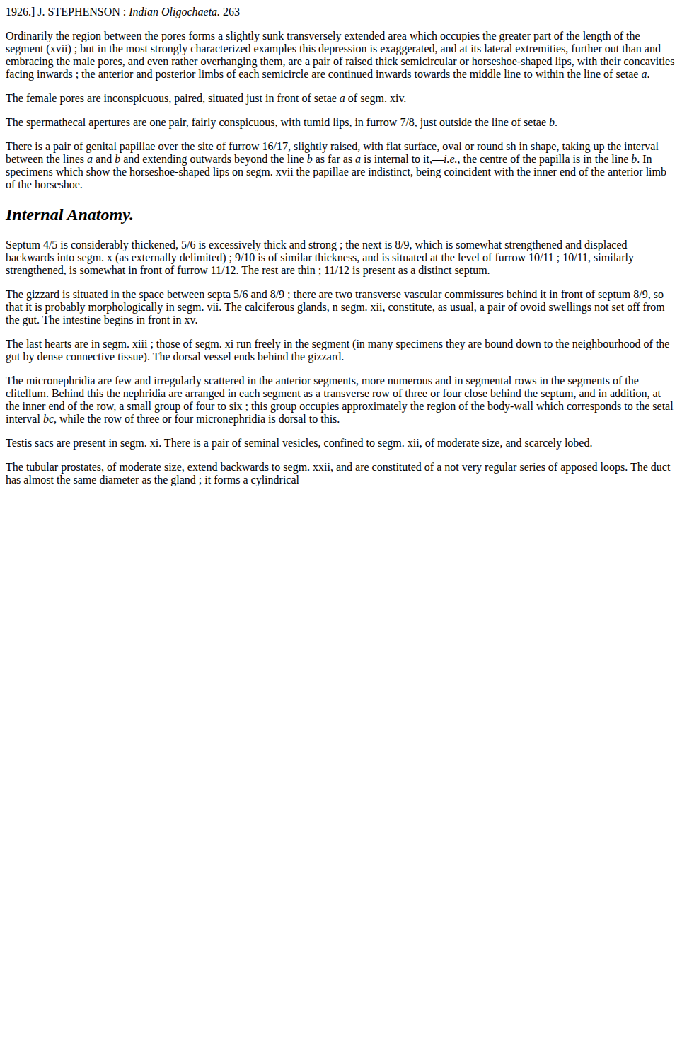1926.] J. STEPHENSON : Indian Oligochaeta. 263
Ordinarily the region between the pores forms a slightly sunk transversely extended area which occupies the greater part of the length of the segment (xvii) ; but in the most strongly characterized examples this depression is exaggerated, and at its lateral extremities, further out than and embracing the male pores, and even rather overhanging them, are a pair of raised thick semicircular or horseshoe-shaped lips, with their concavities facing inwards ; the anterior and posterior limbs of each semicircle are continued inwards towards the middle line to within the line of setae a.
The female pores are inconspicuous, paired, situated just in front of setae a of segm. xiv.
The spermathecal apertures are one pair, fairly conspicuous, with tumid lips, in furrow 7/8, just outside the line of setae b.
There is a pair of genital papillae over the site of furrow 16/17, slightly raised, with flat surface, oval or round sh in shape, taking up the interval between the lines a and b and extending outwards beyond the line b as far as a is internal to it,—i.e., the centre of the papilla is in the line b. In specimens which show the horseshoe-shaped lips on segm. xvii the papillae are indistinct, being coincident with the inner end of the anterior limb of the horseshoe.
Internal Anatomy.
Septum 4/5 is considerably thickened, 5/6 is excessively thick and strong ; the next is 8/9, which is somewhat strengthened and displaced backwards into segm. x (as externally delimited) ; 9/10 is of similar thickness, and is situated at the level of furrow 10/11 ; 10/11, similarly strengthened, is somewhat in front of furrow 11/12. The rest are thin ; 11/12 is present as a distinct septum.
The gizzard is situated in the space between septa 5/6 and 8/9 ; there are two transverse vascular commissures behind it in front of septum 8/9, so that it is probably morphologically in segm. vii. The calciferous glands, n segm. xii, constitute, as usual, a pair of ovoid swellings not set off from the gut. The intestine begins in front in xv.
The last hearts are in segm. xiii ; those of segm. xi run freely in the segment (in many specimens they are bound down to the neighbourhood of the gut by dense connective tissue). The dorsal vessel ends behind the gizzard.
The micronephridia are few and irregularly scattered in the anterior segments, more numerous and in segmental rows in the segments of the clitellum. Behind this the nephridia are arranged in each segment as a transverse row of three or four close behind the septum, and in addition, at the inner end of the row, a small group of four to six ; this group occupies approximately the region of the body-wall which corresponds to the setal interval bc, while the row of three or four micronephridia is dorsal to this.
Testis sacs are present in segm. xi. There is a pair of seminal vesicles, confined to segm. xii, of moderate size, and scarcely lobed.
The tubular prostates, of moderate size, extend backwards to segm. xxii, and are constituted of a not very regular series of apposed loops. The duct has almost the same diameter as the gland ; it forms a cylindrical